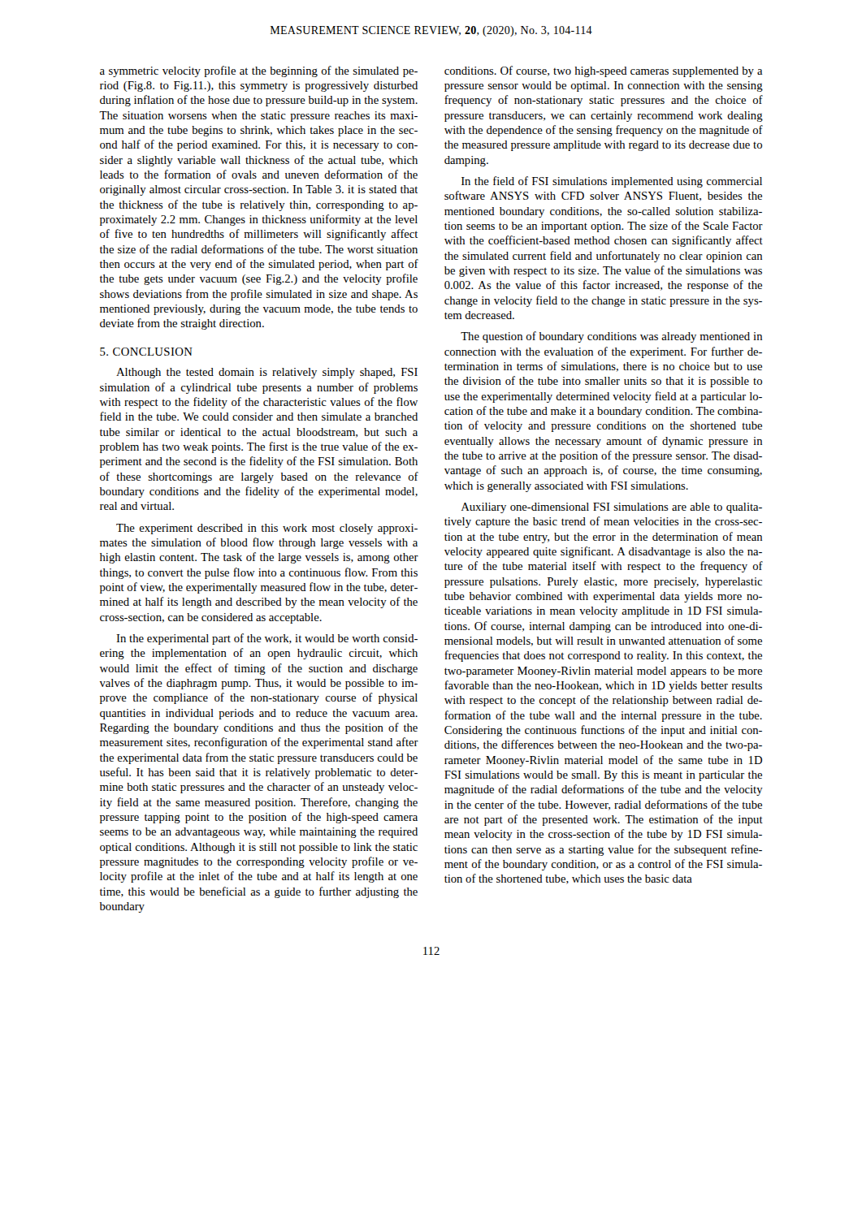MEASUREMENT SCIENCE REVIEW, 20, (2020), No. 3, 104-114
a symmetric velocity profile at the beginning of the simulated period (Fig.8. to Fig.11.), this symmetry is progressively disturbed during inflation of the hose due to pressure build-up in the system. The situation worsens when the static pressure reaches its maximum and the tube begins to shrink, which takes place in the second half of the period examined. For this, it is necessary to consider a slightly variable wall thickness of the actual tube, which leads to the formation of ovals and uneven deformation of the originally almost circular cross-section. In Table 3. it is stated that the thickness of the tube is relatively thin, corresponding to approximately 2.2 mm. Changes in thickness uniformity at the level of five to ten hundredths of millimeters will significantly affect the size of the radial deformations of the tube. The worst situation then occurs at the very end of the simulated period, when part of the tube gets under vacuum (see Fig.2.) and the velocity profile shows deviations from the profile simulated in size and shape. As mentioned previously, during the vacuum mode, the tube tends to deviate from the straight direction.
5. Conclusion
Although the tested domain is relatively simply shaped, FSI simulation of a cylindrical tube presents a number of problems with respect to the fidelity of the characteristic values of the flow field in the tube. We could consider and then simulate a branched tube similar or identical to the actual bloodstream, but such a problem has two weak points. The first is the true value of the experiment and the second is the fidelity of the FSI simulation. Both of these shortcomings are largely based on the relevance of boundary conditions and the fidelity of the experimental model, real and virtual.
The experiment described in this work most closely approximates the simulation of blood flow through large vessels with a high elastin content. The task of the large vessels is, among other things, to convert the pulse flow into a continuous flow. From this point of view, the experimentally measured flow in the tube, determined at half its length and described by the mean velocity of the cross-section, can be considered as acceptable.
In the experimental part of the work, it would be worth considering the implementation of an open hydraulic circuit, which would limit the effect of timing of the suction and discharge valves of the diaphragm pump. Thus, it would be possible to improve the compliance of the non-stationary course of physical quantities in individual periods and to reduce the vacuum area. Regarding the boundary conditions and thus the position of the measurement sites, reconfiguration of the experimental stand after the experimental data from the static pressure transducers could be useful. It has been said that it is relatively problematic to determine both static pressures and the character of an unsteady velocity field at the same measured position. Therefore, changing the pressure tapping point to the position of the high-speed camera seems to be an advantageous way, while maintaining the required optical conditions. Although it is still not possible to link the static pressure magnitudes to the corresponding velocity profile or velocity profile at the inlet of the tube and at half its length at one time, this would be beneficial as a guide to further adjusting the boundary
conditions. Of course, two high-speed cameras supplemented by a pressure sensor would be optimal. In connection with the sensing frequency of non-stationary static pressures and the choice of pressure transducers, we can certainly recommend work dealing with the dependence of the sensing frequency on the magnitude of the measured pressure amplitude with regard to its decrease due to damping.
In the field of FSI simulations implemented using commercial software ANSYS with CFD solver ANSYS Fluent, besides the mentioned boundary conditions, the so-called solution stabilization seems to be an important option. The size of the Scale Factor with the coefficient-based method chosen can significantly affect the simulated current field and unfortunately no clear opinion can be given with respect to its size. The value of the simulations was 0.002. As the value of this factor increased, the response of the change in velocity field to the change in static pressure in the system decreased.
The question of boundary conditions was already mentioned in connection with the evaluation of the experiment. For further determination in terms of simulations, there is no choice but to use the division of the tube into smaller units so that it is possible to use the experimentally determined velocity field at a particular location of the tube and make it a boundary condition. The combination of velocity and pressure conditions on the shortened tube eventually allows the necessary amount of dynamic pressure in the tube to arrive at the position of the pressure sensor. The disadvantage of such an approach is, of course, the time consuming, which is generally associated with FSI simulations.
Auxiliary one-dimensional FSI simulations are able to qualitatively capture the basic trend of mean velocities in the cross-section at the tube entry, but the error in the determination of mean velocity appeared quite significant. A disadvantage is also the nature of the tube material itself with respect to the frequency of pressure pulsations. Purely elastic, more precisely, hyperelastic tube behavior combined with experimental data yields more noticeable variations in mean velocity amplitude in 1D FSI simulations. Of course, internal damping can be introduced into one-dimensional models, but will result in unwanted attenuation of some frequencies that does not correspond to reality. In this context, the two-parameter Mooney-Rivlin material model appears to be more favorable than the neo-Hookean, which in 1D yields better results with respect to the concept of the relationship between radial deformation of the tube wall and the internal pressure in the tube. Considering the continuous functions of the input and initial conditions, the differences between the neo-Hookean and the two-parameter Mooney-Rivlin material model of the same tube in 1D FSI simulations would be small. By this is meant in particular the magnitude of the radial deformations of the tube and the velocity in the center of the tube. However, radial deformations of the tube are not part of the presented work. The estimation of the input mean velocity in the cross-section of the tube by 1D FSI simulations can then serve as a starting value for the subsequent refinement of the boundary condition, or as a control of the FSI simulation of the shortened tube, which uses the basic data
112